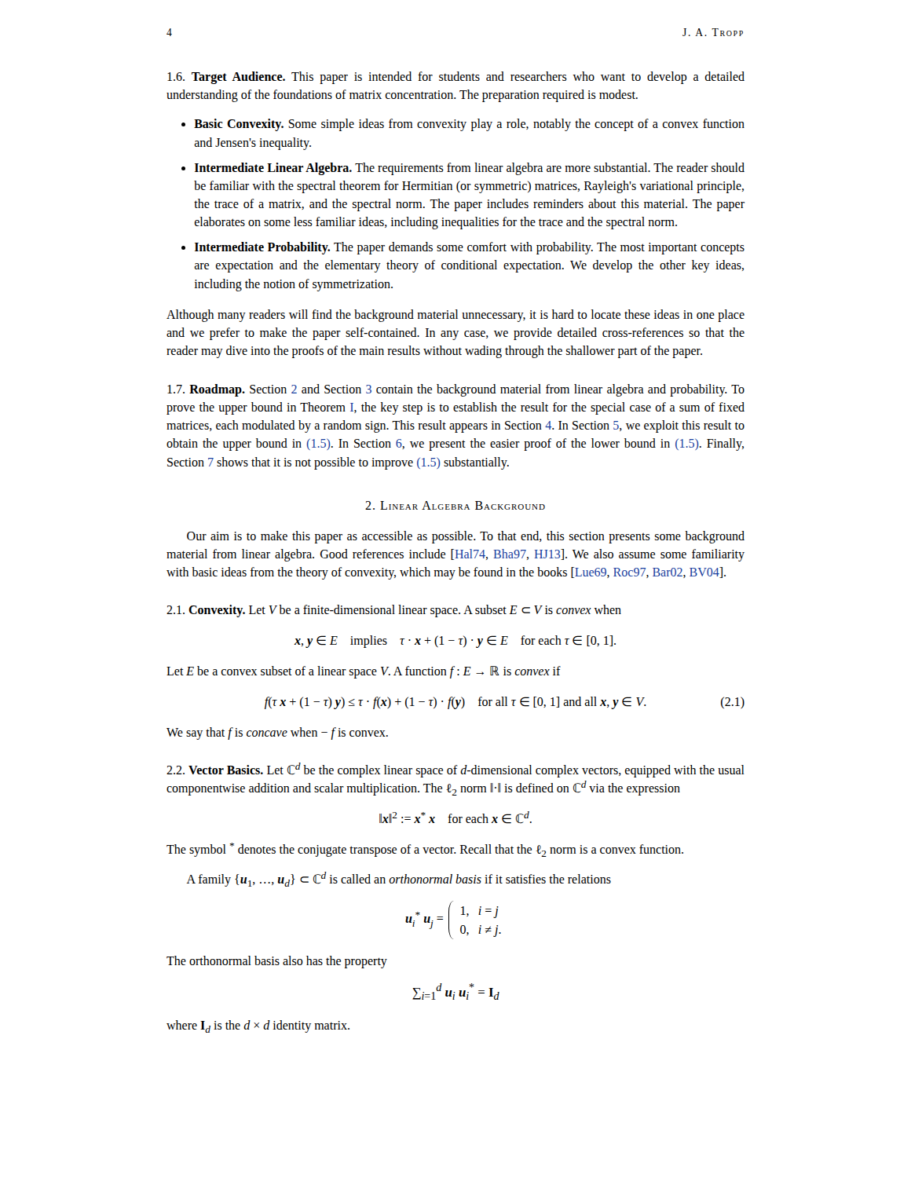4 J. A. Tropp
1.6. Target Audience. This paper is intended for students and researchers who want to develop a detailed understanding of the foundations of matrix concentration. The preparation required is modest.
Basic Convexity. Some simple ideas from convexity play a role, notably the concept of a convex function and Jensen's inequality.
Intermediate Linear Algebra. The requirements from linear algebra are more substantial. The reader should be familiar with the spectral theorem for Hermitian (or symmetric) matrices, Rayleigh's variational principle, the trace of a matrix, and the spectral norm. The paper includes reminders about this material. The paper elaborates on some less familiar ideas, including inequalities for the trace and the spectral norm.
Intermediate Probability. The paper demands some comfort with probability. The most important concepts are expectation and the elementary theory of conditional expectation. We develop the other key ideas, including the notion of symmetrization.
Although many readers will find the background material unnecessary, it is hard to locate these ideas in one place and we prefer to make the paper self-contained. In any case, we provide detailed cross-references so that the reader may dive into the proofs of the main results without wading through the shallower part of the paper.
1.7. Roadmap. Section 2 and Section 3 contain the background material from linear algebra and probability. To prove the upper bound in Theorem I, the key step is to establish the result for the special case of a sum of fixed matrices, each modulated by a random sign. This result appears in Section 4. In Section 5, we exploit this result to obtain the upper bound in (1.5). In Section 6, we present the easier proof of the lower bound in (1.5). Finally, Section 7 shows that it is not possible to improve (1.5) substantially.
2. Linear Algebra Background
Our aim is to make this paper as accessible as possible. To that end, this section presents some background material from linear algebra. Good references include [Hal74, Bha97, HJ13]. We also assume some familiarity with basic ideas from the theory of convexity, which may be found in the books [Lue69, Roc97, Bar02, BV04].
2.1. Convexity. Let V be a finite-dimensional linear space. A subset E ⊂ V is convex when
x, y ∈ E implies τ · x + (1 − τ) · y ∈ E for each τ ∈ [0, 1].
Let E be a convex subset of a linear space V. A function f : E → ℝ is convex if
f(τ x + (1 − τ) y) ≤ τ · f(x) + (1 − τ) · f(y) for all τ ∈ [0, 1] and all x, y ∈ V. (2.1)
We say that f is concave when − f is convex.
2.2. Vector Basics. Let ℂd be the complex linear space of d-dimensional complex vectors, equipped with the usual componentwise addition and scalar multiplication. The ℓ2 norm ‖·‖ is defined on ℂd via the expression
‖x‖2 := x* x for each x ∈ ℂd.
The symbol * denotes the conjugate transpose of a vector. Recall that the ℓ2 norm is a convex function.
A family {u1, …, ud} ⊂ ℂd is called an orthonormal basis if it satisfies the relations
ui* uj =
| 1, | i = j |
| 0, | i ≠ j . |
The orthonormal basis also has the property
∑i=1d ui ui* = Id
where Id is the d × d identity matrix.